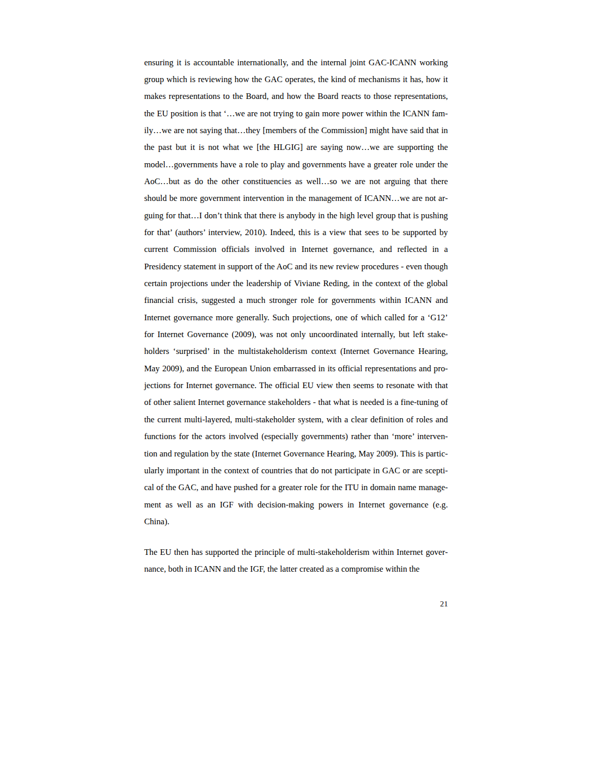ensuring it is accountable internationally, and the internal joint GAC-ICANN working group which is reviewing how the GAC operates, the kind of mechanisms it has, how it makes representations to the Board, and how the Board reacts to those representations, the EU position is that ‘…we are not trying to gain more power within the ICANN family…we are not saying that…they [members of the Commission] might have said that in the past but it is not what we [the HLGIG] are saying now…we are supporting the model…governments have a role to play and governments have a greater role under the AoC…but as do the other constituencies as well…so we are not arguing that there should be more government intervention in the management of ICANN…we are not arguing for that…I don’t think that there is anybody in the high level group that is pushing for that’ (authors’ interview, 2010). Indeed, this is a view that sees to be supported by current Commission officials involved in Internet governance, and reflected in a Presidency statement in support of the AoC and its new review procedures - even though certain projections under the leadership of Viviane Reding, in the context of the global financial crisis, suggested a much stronger role for governments within ICANN and Internet governance more generally. Such projections, one of which called for a ‘G12’ for Internet Governance (2009), was not only uncoordinated internally, but left stakeholders ‘surprised’ in the multistakeholderism context (Internet Governance Hearing, May 2009), and the European Union embarrassed in its official representations and projections for Internet governance. The official EU view then seems to resonate with that of other salient Internet governance stakeholders - that what is needed is a fine-tuning of the current multi-layered, multi-stakeholder system, with a clear definition of roles and functions for the actors involved (especially governments) rather than ‘more’ intervention and regulation by the state (Internet Governance Hearing, May 2009). This is particularly important in the context of countries that do not participate in GAC or are sceptical of the GAC, and have pushed for a greater role for the ITU in domain name management as well as an IGF with decision-making powers in Internet governance (e.g. China).
The EU then has supported the principle of multi-stakeholderism within Internet governance, both in ICANN and the IGF, the latter created as a compromise within the
21